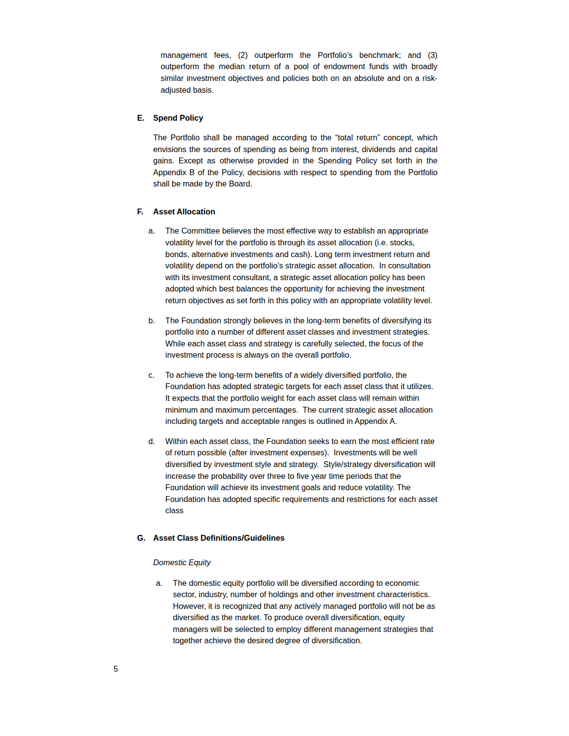management fees, (2) outperform the Portfolio’s benchmark; and (3) outperform the median return of a pool of endowment funds with broadly similar investment objectives and policies both on an absolute and on a risk-adjusted basis.
E. Spend Policy
The Portfolio shall be managed according to the “total return” concept, which envisions the sources of spending as being from interest, dividends and capital gains. Except as otherwise provided in the Spending Policy set forth in the Appendix B of the Policy, decisions with respect to spending from the Portfolio shall be made by the Board.
F. Asset Allocation
a. The Committee believes the most effective way to establish an appropriate volatility level for the portfolio is through its asset allocation (i.e. stocks, bonds, alternative investments and cash). Long term investment return and volatility depend on the portfolio’s strategic asset allocation. In consultation with its investment consultant, a strategic asset allocation policy has been adopted which best balances the opportunity for achieving the investment return objectives as set forth in this policy with an appropriate volatility level.
b. The Foundation strongly believes in the long-term benefits of diversifying its portfolio into a number of different asset classes and investment strategies. While each asset class and strategy is carefully selected, the focus of the investment process is always on the overall portfolio.
c. To achieve the long-term benefits of a widely diversified portfolio, the Foundation has adopted strategic targets for each asset class that it utilizes. It expects that the portfolio weight for each asset class will remain within minimum and maximum percentages. The current strategic asset allocation including targets and acceptable ranges is outlined in Appendix A.
d. Within each asset class, the Foundation seeks to earn the most efficient rate of return possible (after investment expenses). Investments will be well diversified by investment style and strategy. Style/strategy diversification will increase the probability over three to five year time periods that the Foundation will achieve its investment goals and reduce volatility. The Foundation has adopted specific requirements and restrictions for each asset class
G. Asset Class Definitions/Guidelines
Domestic Equity
a. The domestic equity portfolio will be diversified according to economic sector, industry, number of holdings and other investment characteristics. However, it is recognized that any actively managed portfolio will not be as diversified as the market. To produce overall diversification, equity managers will be selected to employ different management strategies that together achieve the desired degree of diversification.
5